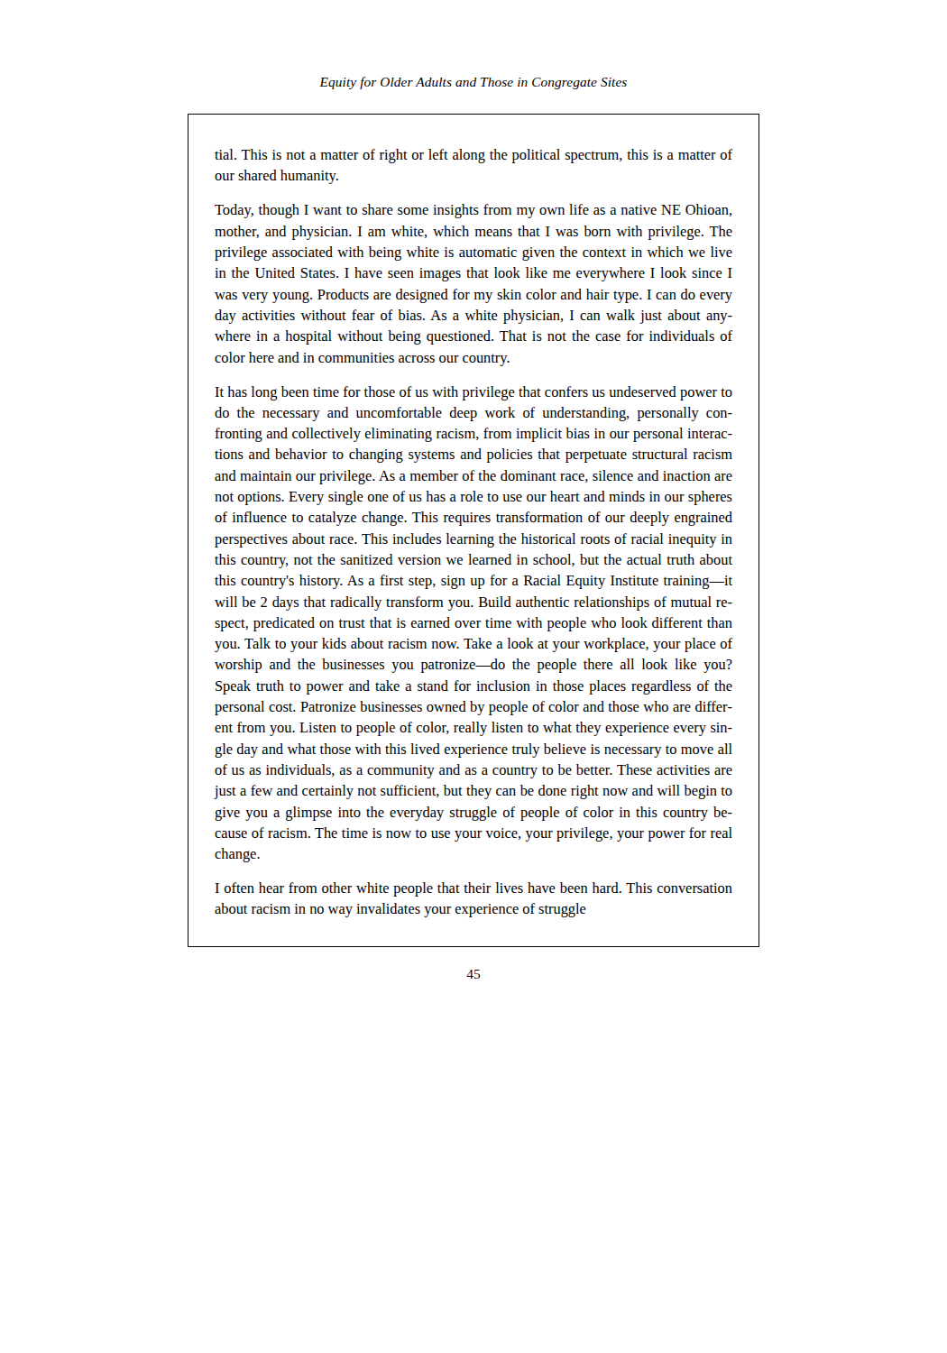Equity for Older Adults and Those in Congregate Sites
tial. This is not a matter of right or left along the political spectrum, this is a matter of our shared humanity.
Today, though I want to share some insights from my own life as a native NE Ohioan, mother, and physician. I am white, which means that I was born with privilege. The privilege associated with being white is automatic given the context in which we live in the United States. I have seen images that look like me everywhere I look since I was very young. Products are designed for my skin color and hair type. I can do every day activities without fear of bias. As a white physician, I can walk just about anywhere in a hospital without being questioned. That is not the case for individuals of color here and in communities across our country.
It has long been time for those of us with privilege that confers us undeserved power to do the necessary and uncomfortable deep work of understanding, personally confronting and collectively eliminating racism, from implicit bias in our personal interactions and behavior to changing systems and policies that perpetuate structural racism and maintain our privilege. As a member of the dominant race, silence and inaction are not options. Every single one of us has a role to use our heart and minds in our spheres of influence to catalyze change. This requires transformation of our deeply engrained perspectives about race. This includes learning the historical roots of racial inequity in this country, not the sanitized version we learned in school, but the actual truth about this country's history. As a first step, sign up for a Racial Equity Institute training—it will be 2 days that radically transform you. Build authentic relationships of mutual respect, predicated on trust that is earned over time with people who look different than you. Talk to your kids about racism now. Take a look at your workplace, your place of worship and the businesses you patronize—do the people there all look like you? Speak truth to power and take a stand for inclusion in those places regardless of the personal cost. Patronize businesses owned by people of color and those who are different from you. Listen to people of color, really listen to what they experience every single day and what those with this lived experience truly believe is necessary to move all of us as individuals, as a community and as a country to be better. These activities are just a few and certainly not sufficient, but they can be done right now and will begin to give you a glimpse into the everyday struggle of people of color in this country because of racism. The time is now to use your voice, your privilege, your power for real change.
I often hear from other white people that their lives have been hard. This conversation about racism in no way invalidates your experience of struggle
45